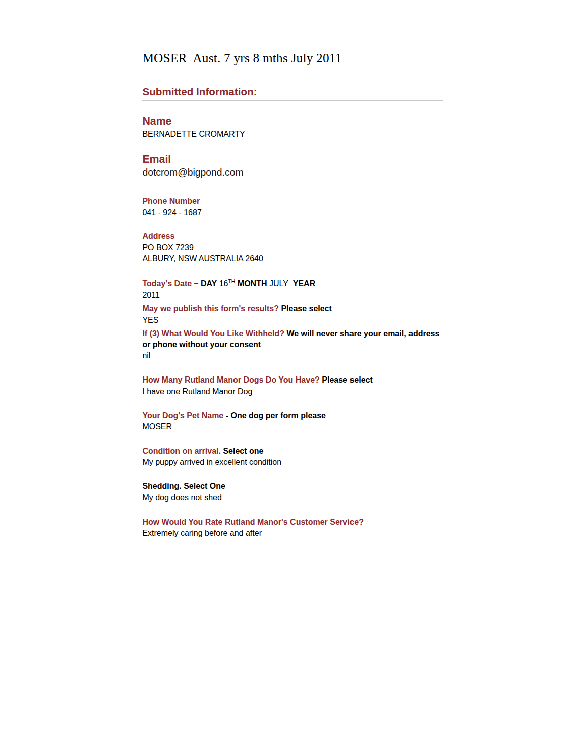MOSER Aust. 7 yrs 8 mths July 2011
Submitted Information:
Name
BERNADETTE CROMARTY
Email
dotcrom@bigpond.com
Phone Number
041 - 924 - 1687
Address
PO BOX 7239
ALBURY, NSW AUSTRALIA 2640
Today's Date – DAY 16TH MONTH JULY YEAR
2011
May we publish this form's results? Please select
YES
If (3) What Would You Like Withheld? We will never share your email, address or phone without your consent
nil
How Many Rutland Manor Dogs Do You Have? Please select
I have one Rutland Manor Dog
Your Dog's Pet Name - One dog per form please
MOSER
Condition on arrival. Select one
My puppy arrived in excellent condition
Shedding. Select One
My dog does not shed
How Would You Rate Rutland Manor's Customer Service?
Extremely caring before and after